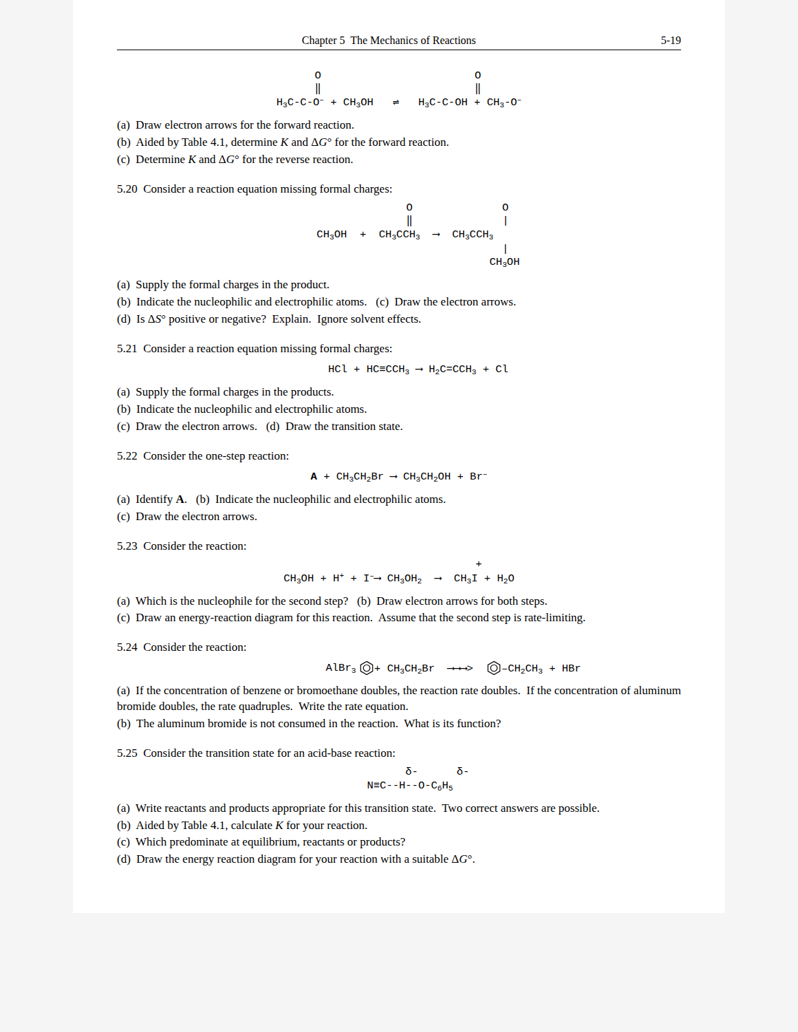Chapter 5 The Mechanics of Reactions 5-19
O O ‖ ‖ H3C-C-O– + CH3OH ⇌ H3C-C-OH + CH3-O–
(a) Draw electron arrows for the forward reaction.
(b) Aided by Table 4.1, determine K and ΔG° for the forward reaction.
(c) Determine K and ΔG° for the reverse reaction.
5.20 Consider a reaction equation missing formal charges:
O O ‖ | CH3OH + CH3CCH3 ⟶ CH3CCH3 | CH3OH
(a) Supply the formal charges in the product.
(b) Indicate the nucleophilic and electrophilic atoms. (c) Draw the electron arrows.
(d) Is ΔS° positive or negative? Explain. Ignore solvent effects.
5.21 Consider a reaction equation missing formal charges:
HCl + HC≡CCH3 ⟶ H2C=CCH3 + Cl
(a) Supply the formal charges in the products.
(b) Indicate the nucleophilic and electrophilic atoms.
(c) Draw the electron arrows. (d) Draw the transition state.
5.22 Consider the one-step reaction:
A + CH3CH2Br ⟶ CH3CH2OH + Br–
(a) Identify A. (b) Indicate the nucleophilic and electrophilic atoms.
(c) Draw the electron arrows.
5.23 Consider the reaction:
+ CH3OH + H+ + I–⟶ CH3OH2 ⟶ CH3I + H2O
(a) Which is the nucleophile for the second step? (b) Draw electron arrows for both steps.
(c) Draw an energy-reaction diagram for this reaction. Assume that the second step is rate-limiting.
5.24 Consider the reaction:
AlBr3
+ CH3CH2Br ⟶⟶⟶> –CH2CH3 + HBr
(a) If the concentration of benzene or bromoethane doubles, the reaction rate doubles. If the concentration of aluminum bromide doubles, the rate quadruples. Write the rate equation.
(b) The aluminum bromide is not consumed in the reaction. What is its function?
5.25 Consider the transition state for an acid-base reaction:
δ- δ- N≡C--H--O-C6H5
(a) Write reactants and products appropriate for this transition state. Two correct answers are possible.
(b) Aided by Table 4.1, calculate K for your reaction.
(c) Which predominate at equilibrium, reactants or products?
(d) Draw the energy reaction diagram for your reaction with a suitable ΔG°.